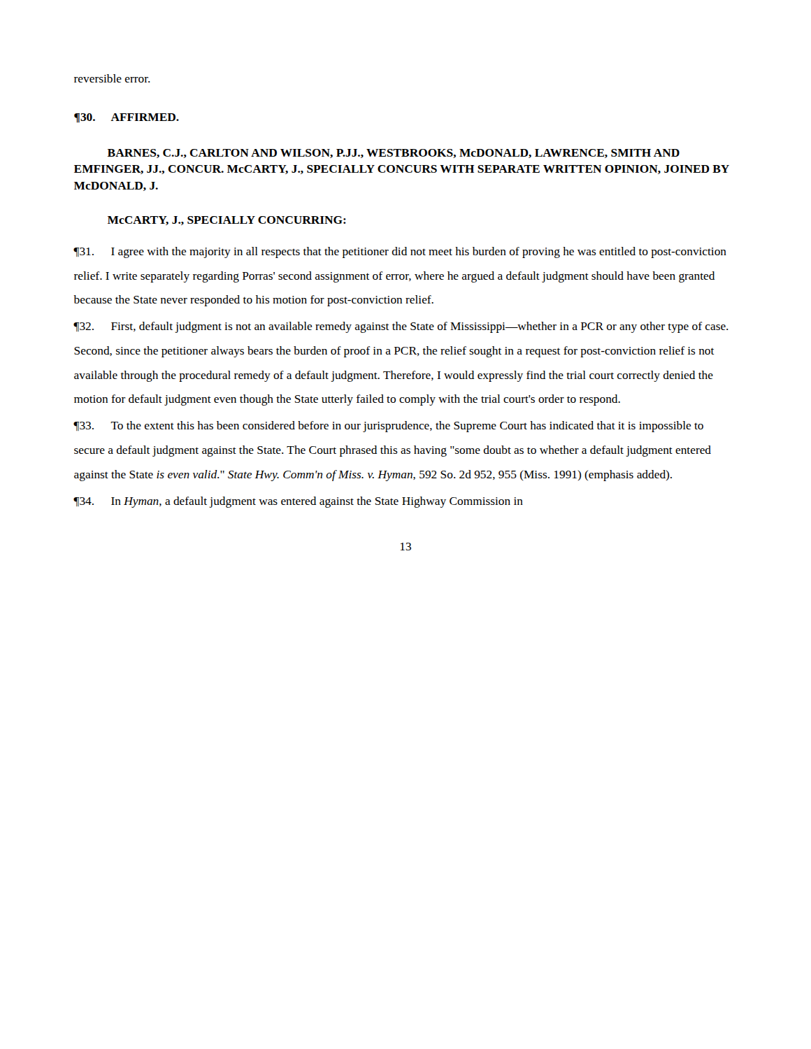reversible error.
¶30. AFFIRMED.
BARNES, C.J., CARLTON AND WILSON, P.JJ., WESTBROOKS, McDONALD, LAWRENCE, SMITH AND EMFINGER, JJ., CONCUR. McCARTY, J., SPECIALLY CONCURS WITH SEPARATE WRITTEN OPINION, JOINED BY McDONALD, J.
McCARTY, J., SPECIALLY CONCURRING:
¶31. I agree with the majority in all respects that the petitioner did not meet his burden of proving he was entitled to post-conviction relief. I write separately regarding Porras' second assignment of error, where he argued a default judgment should have been granted because the State never responded to his motion for post-conviction relief.
¶32. First, default judgment is not an available remedy against the State of Mississippi—whether in a PCR or any other type of case. Second, since the petitioner always bears the burden of proof in a PCR, the relief sought in a request for post-conviction relief is not available through the procedural remedy of a default judgment. Therefore, I would expressly find the trial court correctly denied the motion for default judgment even though the State utterly failed to comply with the trial court's order to respond.
¶33. To the extent this has been considered before in our jurisprudence, the Supreme Court has indicated that it is impossible to secure a default judgment against the State. The Court phrased this as having "some doubt as to whether a default judgment entered against the State is even valid." State Hwy. Comm'n of Miss. v. Hyman, 592 So. 2d 952, 955 (Miss. 1991) (emphasis added).
¶34. In Hyman, a default judgment was entered against the State Highway Commission in
13